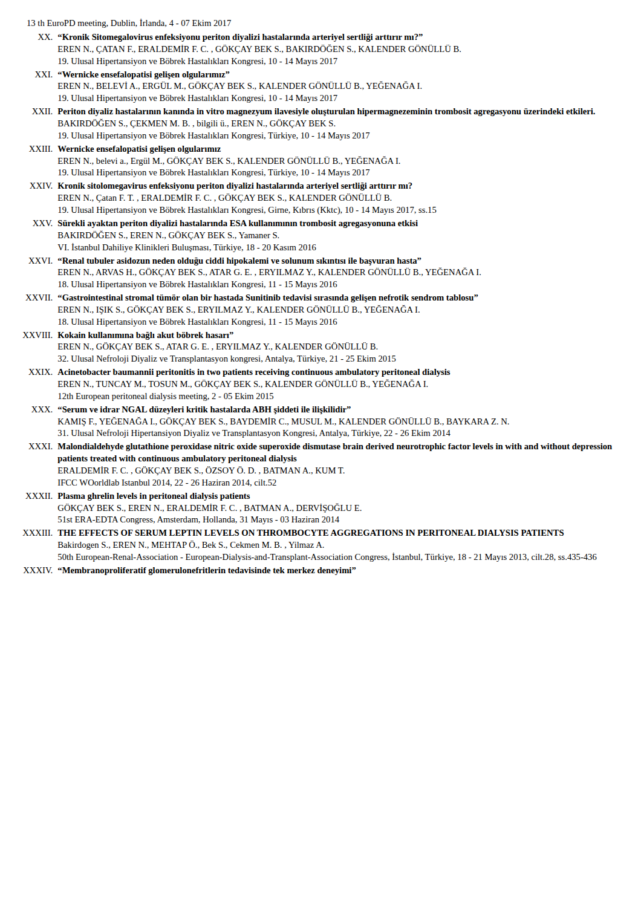13 th EuroPD meeting, Dublin, İrlanda, 4 - 07 Ekim 2017
“Kronik Sitomegalovirus enfeksiyonu periton diyalizi hastalarında arteriyel sertliği arttırır mı?”
EREN N., ÇATAN F., ERALDEMİR F. C. , GÖKÇAY BEK S., BAKIRDÖĞEN S., KALENDER GÖNÜLLÜ B.
19. Ulusal Hipertansiyon ve Böbrek Hastalıkları Kongresi, 10 - 14 Mayıs 2017
“Wernicke ensefalopatisi gelişen olgularımız”
EREN N., BELEVİ A., ERGÜL M., GÖKÇAY BEK S., KALENDER GÖNÜLLÜ B., YEĞENAĞA I.
19. Ulusal Hipertansiyon ve Böbrek Hastalıkları Kongresi, 10 - 14 Mayıs 2017
Periton diyaliz hastalarının kanında in vitro magnezyum ilavesiyle oluşturulan hipermagnezeminin trombosit agregasyonu üzerindeki etkileri.
BAKIRDÖĞEN S., ÇEKMEN M. B. , bilgili ü., EREN N., GÖKÇAY BEK S.
19. Ulusal Hipertansiyon ve Böbrek Hastalıkları Kongresi, Türkiye, 10 - 14 Mayıs 2017
Wernicke ensefalopatisi gelişen olgularımız
EREN N., belevi a., Ergül M., GÖKÇAY BEK S., KALENDER GÖNÜLLÜ B., YEĞENAĞA I.
19. Ulusal Hipertansiyon ve Böbrek Hastalıkları Kongresi, Türkiye, 10 - 14 Mayıs 2017
Kronik sitolomegavirus enfeksiyonu periton diyalizi hastalarında arteriyel sertliği arttırır mı?
EREN N., Çatan F. T. , ERALDEMİR F. C. , GÖKÇAY BEK S., KALENDER GÖNÜLLÜ B.
19. Ulusal Hipertansiyon ve Böbrek Hastalıkları Kongresi, Girne, Kıbrıs (Kktc), 10 - 14 Mayıs 2017, ss.15
Sürekli ayaktan periton diyalizi hastalarında ESA kullanımının trombosit agregasyonuna etkisi
BAKIRDÖĞEN S., EREN N., GÖKÇAY BEK S., Yamaner S.
VI. İstanbul Dahiliye Klinikleri Buluşması, Türkiye, 18 - 20 Kasım 2016
“Renal tubuler asidozun neden olduğu ciddi hipokalemi ve solunum sıkıntısı ile başvuran hasta”
EREN N., ARVAS H., GÖKÇAY BEK S., ATAR G. E. , ERYILMAZ Y., KALENDER GÖNÜLLÜ B., YEĞENAĞA I.
18. Ulusal Hipertansiyon ve Böbrek Hastalıkları Kongresi, 11 - 15 Mayıs 2016
“Gastrointestinal stromal tümör olan bir hastada Sunitinib tedavisi sırasında gelişen nefrotik sendrom tablosu”
EREN N., IŞIK S., GÖKÇAY BEK S., ERYILMAZ Y., KALENDER GÖNÜLLÜ B., YEĞENAĞA I.
18. Ulusal Hipertansiyon ve Böbrek Hastalıkları Kongresi, 11 - 15 Mayıs 2016
Kokain kullanımına bağlı akut böbrek hasarı”
EREN N., GÖKÇAY BEK S., ATAR G. E. , ERYILMAZ Y., KALENDER GÖNÜLLÜ B.
32. Ulusal Nefroloji Diyaliz ve Transplantasyon kongresi, Antalya, Türkiye, 21 - 25 Ekim 2015
Acinetobacter baumannii peritonitis in two patients receiving continuous ambulatory peritoneal dialysis
EREN N., TUNCAY M., TOSUN M., GÖKÇAY BEK S., KALENDER GÖNÜLLÜ B., YEĞENAĞA I.
12th European peritoneal dialysis meeting, 2 - 05 Ekim 2015
“Serum ve idrar NGAL düzeyleri kritik hastalarda ABH şiddeti ile ilişkilidir”
KAMIŞ F., YEĞENAĞA I., GÖKÇAY BEK S., BAYDEMİR C., MUSUL M., KALENDER GÖNÜLLÜ B., BAYKARA Z. N.
31. Ulusal Nefroloji Hipertansiyon Diyaliz ve Transplantasyon Kongresi, Antalya, Türkiye, 22 - 26 Ekim 2014
Malondialdehyde glutathione peroxidase nitric oxide superoxide dismutase brain derived neurotrophic factor levels in with and without depression patients treated with continuous ambulatory peritoneal dialysis
ERALDEMİR F. C. , GÖKÇAY BEK S., ÖZSOY Ö. D. , BATMAN A., KUM T.
IFCC WOorldlab Istanbul 2014, 22 - 26 Haziran 2014, cilt.52
Plasma ghrelin levels in peritoneal dialysis patients
GÖKÇAY BEK S., EREN N., ERALDEMİR F. C. , BATMAN A., DERVİŞOĞLU E.
51st ERA-EDTA Congress, Amsterdam, Hollanda, 31 Mayıs - 03 Haziran 2014
THE EFFECTS OF SERUM LEPTIN LEVELS ON THROMBOCYTE AGGREGATIONS IN PERITONEAL DIALYSIS PATIENTS
Bakirdogen S., EREN N., MEHTAP Ö., Bek S., Cekmen M. B. , Yilmaz A.
50th European-Renal-Association - European-Dialysis-and-Transplant-Association Congress, İstanbul, Türkiye, 18 - 21 Mayıs 2013, cilt.28, ss.435-436
“Membranoproliferatif glomerulonefritlerin tedavisinde tek merkez deneyimi”